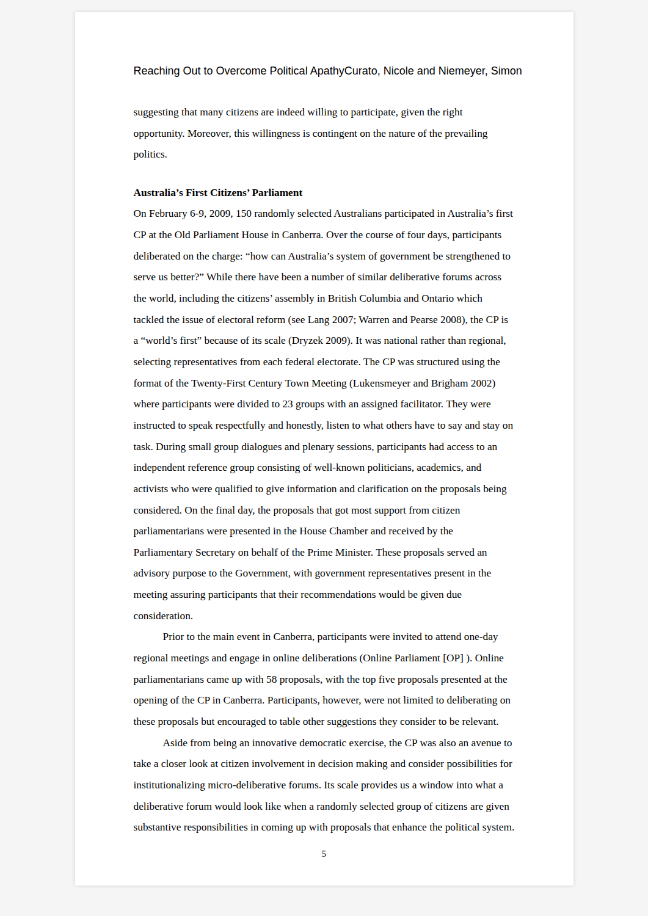Reaching Out to Overcome Political Apathy Curato, Nicole and Niemeyer, Simon
suggesting that many citizens are indeed willing to participate, given the right opportunity. Moreover, this willingness is contingent on the nature of the prevailing politics.
Australia’s First Citizens’ Parliament
On February 6-9, 2009, 150 randomly selected Australians participated in Australia’s first CP at the Old Parliament House in Canberra. Over the course of four days, participants deliberated on the charge: “how can Australia’s system of government be strengthened to serve us better?” While there have been a number of similar deliberative forums across the world, including the citizens’ assembly in British Columbia and Ontario which tackled the issue of electoral reform (see Lang 2007; Warren and Pearse 2008), the CP is a “world’s first” because of its scale (Dryzek 2009). It was national rather than regional, selecting representatives from each federal electorate. The CP was structured using the format of the Twenty-First Century Town Meeting (Lukensmeyer and Brigham 2002) where participants were divided to 23 groups with an assigned facilitator. They were instructed to speak respectfully and honestly, listen to what others have to say and stay on task. During small group dialogues and plenary sessions, participants had access to an independent reference group consisting of well-known politicians, academics, and activists who were qualified to give information and clarification on the proposals being considered. On the final day, the proposals that got most support from citizen parliamentarians were presented in the House Chamber and received by the Parliamentary Secretary on behalf of the Prime Minister. These proposals served an advisory purpose to the Government, with government representatives present in the meeting assuring participants that their recommendations would be given due consideration.
Prior to the main event in Canberra, participants were invited to attend one-day regional meetings and engage in online deliberations (Online Parliament [OP] ). Online parliamentarians came up with 58 proposals, with the top five proposals presented at the opening of the CP in Canberra. Participants, however, were not limited to deliberating on these proposals but encouraged to table other suggestions they consider to be relevant.
Aside from being an innovative democratic exercise, the CP was also an avenue to take a closer look at citizen involvement in decision making and consider possibilities for institutionalizing micro-deliberative forums. Its scale provides us a window into what a deliberative forum would look like when a randomly selected group of citizens are given substantive responsibilities in coming up with proposals that enhance the political system.
5